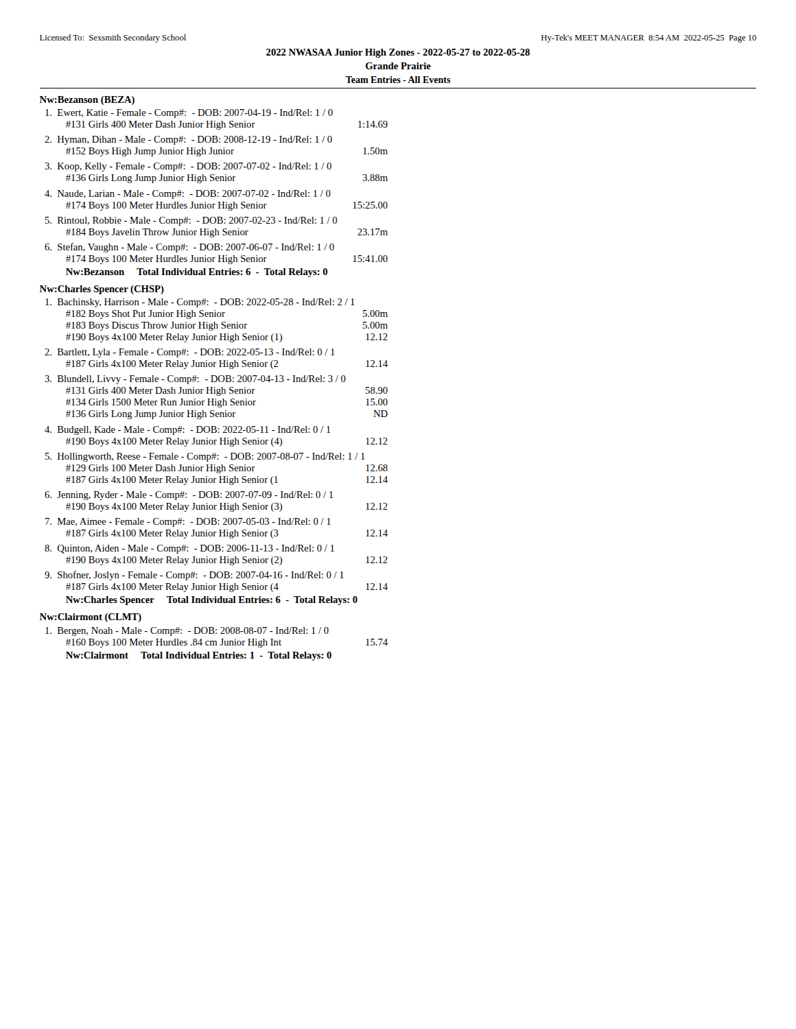Licensed To: Sexsmith Secondary School
Hy-Tek's MEET MANAGER 8:54 AM 2022-05-25 Page 10
2022 NWASAA Junior High Zones - 2022-05-27 to 2022-05-28
Grande Prairie
Team Entries - All Events
Nw:Bezanson (BEZA)
1. Ewert, Katie - Female - Comp#: - DOB: 2007-04-19 - Ind/Rel: 1 / 0
#131 Girls 400 Meter Dash Junior High Senior 1:14.69
2. Hyman, Dihan - Male - Comp#: - DOB: 2008-12-19 - Ind/Rel: 1 / 0
#152 Boys High Jump Junior High Junior 1.50m
3. Koop, Kelly - Female - Comp#: - DOB: 2007-07-02 - Ind/Rel: 1 / 0
#136 Girls Long Jump Junior High Senior 3.88m
4. Naude, Larian - Male - Comp#: - DOB: 2007-07-02 - Ind/Rel: 1 / 0
#174 Boys 100 Meter Hurdles Junior High Senior 15:25.00
5. Rintoul, Robbie - Male - Comp#: - DOB: 2007-02-23 - Ind/Rel: 1 / 0
#184 Boys Javelin Throw Junior High Senior 23.17m
6. Stefan, Vaughn - Male - Comp#: - DOB: 2007-06-07 - Ind/Rel: 1 / 0
#174 Boys 100 Meter Hurdles Junior High Senior 15:41.00
Nw:Bezanson Total Individual Entries: 6 - Total Relays: 0
Nw:Charles Spencer (CHSP)
1. Bachinsky, Harrison - Male - Comp#: - DOB: 2022-05-28 - Ind/Rel: 2 / 1
#182 Boys Shot Put Junior High Senior 5.00m
#183 Boys Discus Throw Junior High Senior 5.00m
#190 Boys 4x100 Meter Relay Junior High Senior (1) 12.12
2. Bartlett, Lyla - Female - Comp#: - DOB: 2022-05-13 - Ind/Rel: 0 / 1
#187 Girls 4x100 Meter Relay Junior High Senior (212.14
3. Blundell, Livvy - Female - Comp#: - DOB: 2007-04-13 - Ind/Rel: 3 / 0
#131 Girls 400 Meter Dash Junior High Senior 58.90
#134 Girls 1500 Meter Run Junior High Senior 15.00
#136 Girls Long Jump Junior High Senior ND
4. Budgell, Kade - Male - Comp#: - DOB: 2022-05-11 - Ind/Rel: 0 / 1
#190 Boys 4x100 Meter Relay Junior High Senior (4) 12.12
5. Hollingworth, Reese - Female - Comp#: - DOB: 2007-08-07 - Ind/Rel: 1 / 1
#129 Girls 100 Meter Dash Junior High Senior 12.68
#187 Girls 4x100 Meter Relay Junior High Senior (112.14
6. Jenning, Ryder - Male - Comp#: - DOB: 2007-07-09 - Ind/Rel: 0 / 1
#190 Boys 4x100 Meter Relay Junior High Senior (3) 12.12
7. Mae, Aimee - Female - Comp#: - DOB: 2007-05-03 - Ind/Rel: 0 / 1
#187 Girls 4x100 Meter Relay Junior High Senior (312.14
8. Quinton, Aiden - Male - Comp#: - DOB: 2006-11-13 - Ind/Rel: 0 / 1
#190 Boys 4x100 Meter Relay Junior High Senior (2) 12.12
9. Shofner, Joslyn - Female - Comp#: - DOB: 2007-04-16 - Ind/Rel: 0 / 1
#187 Girls 4x100 Meter Relay Junior High Senior (412.14
Nw:Charles Spencer Total Individual Entries: 6 - Total Relays: 0
Nw:Clairmont (CLMT)
1. Bergen, Noah - Male - Comp#: - DOB: 2008-08-07 - Ind/Rel: 1 / 0
#160 Boys 100 Meter Hurdles .84 cm Junior High Int 15.74
Nw:Clairmont Total Individual Entries: 1 - Total Relays: 0